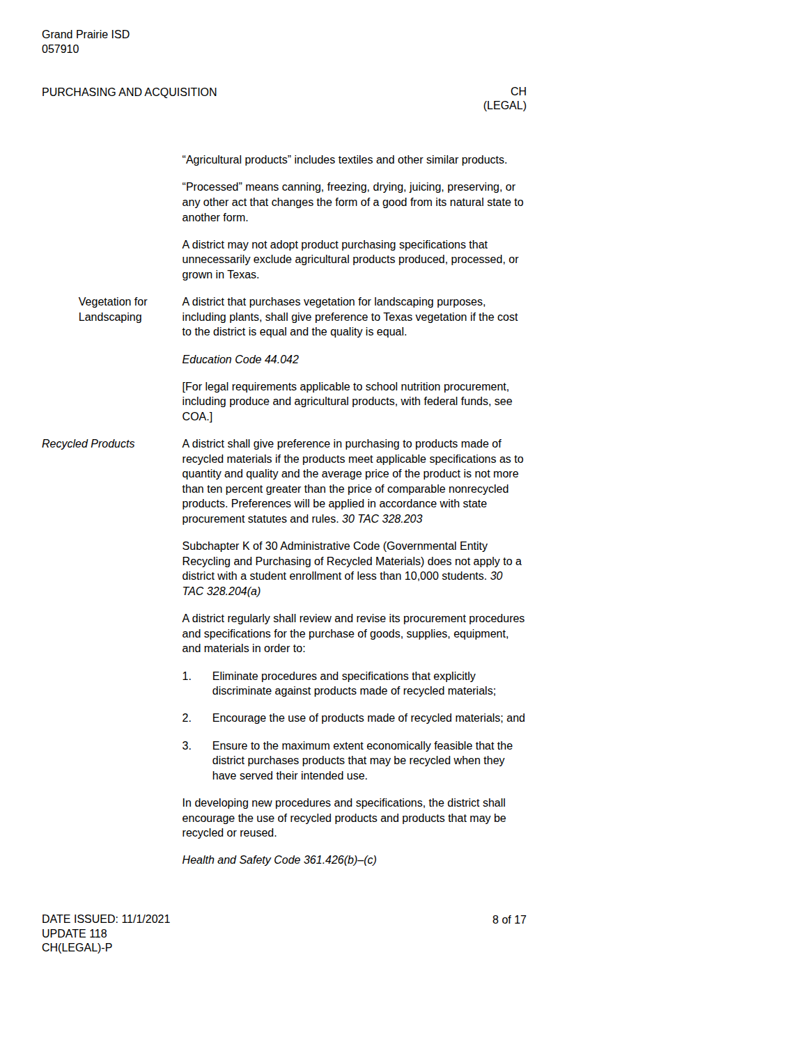Grand Prairie ISD
057910
Purchasing and Acquisition
CH
(LEGAL)
“Agricultural products” includes textiles and other similar products.
“Processed” means canning, freezing, drying, juicing, preserving, or any other act that changes the form of a good from its natural state to another form.
A district may not adopt product purchasing specifications that unnecessarily exclude agricultural products produced, processed, or grown in Texas.
Vegetation for Landscaping
A district that purchases vegetation for landscaping purposes, including plants, shall give preference to Texas vegetation if the cost to the district is equal and the quality is equal.
Education Code 44.042
[For legal requirements applicable to school nutrition procurement, including produce and agricultural products, with federal funds, see COA.]
Recycled Products
A district shall give preference in purchasing to products made of recycled materials if the products meet applicable specifications as to quantity and quality and the average price of the product is not more than ten percent greater than the price of comparable nonrecycled products. Preferences will be applied in accordance with state procurement statutes and rules. 30 TAC 328.203
Subchapter K of 30 Administrative Code (Governmental Entity Recycling and Purchasing of Recycled Materials) does not apply to a district with a student enrollment of less than 10,000 students. 30 TAC 328.204(a)
A district regularly shall review and revise its procurement procedures and specifications for the purchase of goods, supplies, equipment, and materials in order to:
Eliminate procedures and specifications that explicitly discriminate against products made of recycled materials;
Encourage the use of products made of recycled materials; and
Ensure to the maximum extent economically feasible that the district purchases products that may be recycled when they have served their intended use.
In developing new procedures and specifications, the district shall encourage the use of recycled products and products that may be recycled or reused.
Health and Safety Code 361.426(b)–(c)
DATE ISSUED: 11/1/2021
UPDATE 118
CH(LEGAL)-P
8 of 17